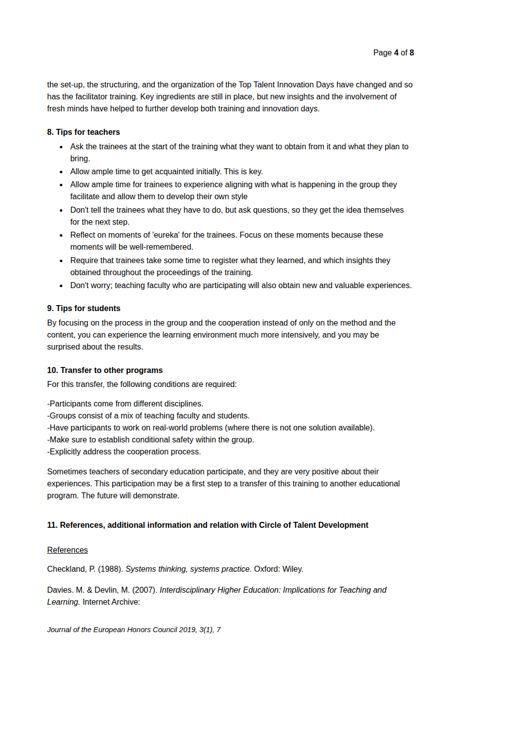Page 4 of 8
the set-up, the structuring, and the organization of the Top Talent Innovation Days have changed and so has the facilitator training. Key ingredients are still in place, but new insights and the involvement of fresh minds have helped to further develop both training and innovation days.
8. Tips for teachers
Ask the trainees at the start of the training what they want to obtain from it and what they plan to bring.
Allow ample time to get acquainted initially. This is key.
Allow ample time for trainees to experience aligning with what is happening in the group they facilitate and allow them to develop their own style
Don't tell the trainees what they have to do, but ask questions, so they get the idea themselves for the next step.
Reflect on moments of 'eureka' for the trainees. Focus on these moments because these moments will be well-remembered.
Require that trainees take some time to register what they learned, and which insights they obtained throughout the proceedings of the training.
Don't worry; teaching faculty who are participating will also obtain new and valuable experiences.
9. Tips for students
By focusing on the process in the group and the cooperation instead of only on the method and the content, you can experience the learning environment much more intensively, and you may be surprised about the results.
10. Transfer to other programs
For this transfer, the following conditions are required:
-Participants come from different disciplines.
-Groups consist of a mix of teaching faculty and students.
-Have participants to work on real-world problems (where there is not one solution available).
-Make sure to establish conditional safety within the group.
-Explicitly address the cooperation process.
Sometimes teachers of secondary education participate, and they are very positive about their experiences. This participation may be a first step to a transfer of this training to another educational program. The future will demonstrate.
11. References, additional information and relation with Circle of Talent Development
References
Checkland, P. (1988). Systems thinking, systems practice. Oxford: Wiley.
Davies. M. & Devlin, M. (2007). Interdisciplinary Higher Education: Implications for Teaching and Learning. Internet Archive:
Journal of the European Honors Council 2019, 3(1), 7